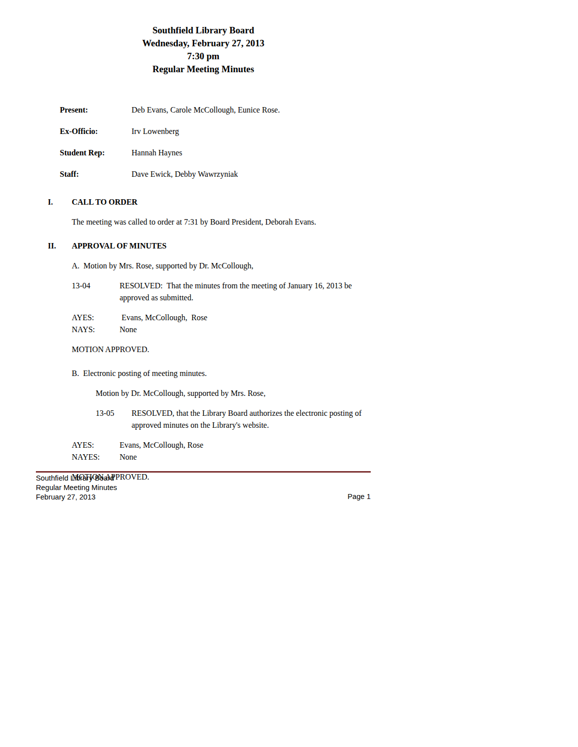Southfield Library Board
Wednesday, February 27, 2013
7:30 pm
Regular Meeting Minutes
Present:
Deb Evans, Carole McCollough, Eunice Rose.
Ex-Officio:
Irv Lowenberg
Student Rep:
Hannah Haynes
Staff:
Dave Ewick, Debby Wawrzyniak
I.
CALL TO ORDER
The meeting was called to order at 7:31 by Board President, Deborah Evans.
II.
APPROVAL OF MINUTES
A. Motion by Mrs. Rose, supported by Dr. McCollough,
13-04
RESOLVED: That the minutes from the meeting of January 16, 2013 be approved as submitted.
AYES:
Evans, McCollough, Rose
NAYS:
None
MOTION APPROVED.
B. Electronic posting of meeting minutes.
Motion by Dr. McCollough, supported by Mrs. Rose,
13-05
RESOLVED, that the Library Board authorizes the electronic posting of approved minutes on the Library's website.
AYES:
Evans, McCollough, Rose
NAYES:
None
MOTION APPROVED.
Southfield Library Board
Regular Meeting Minutes
February 27, 2013
Page 1